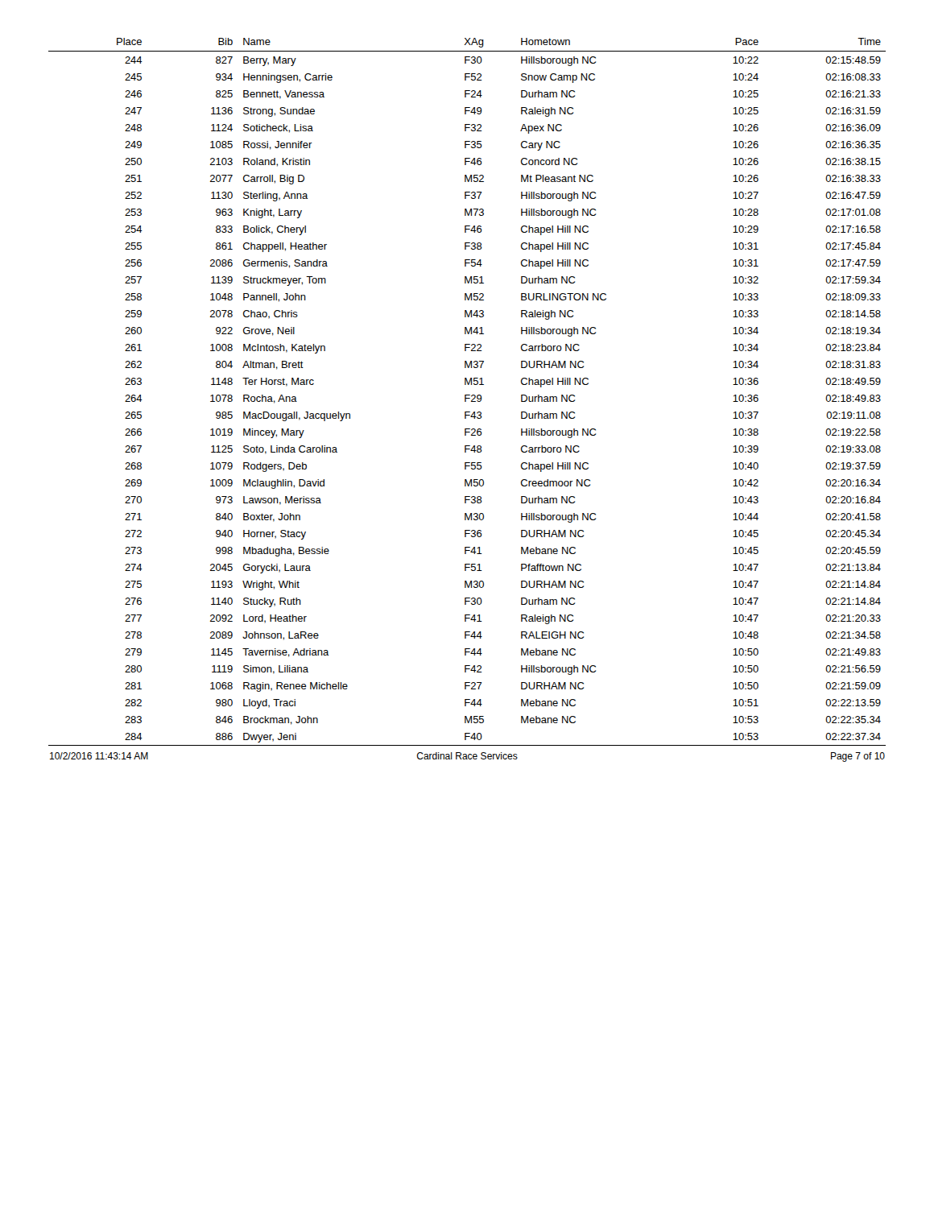| Place | Bib | Name | XAg | Hometown | Pace | Time |
| --- | --- | --- | --- | --- | --- | --- |
| 244 | 827 | Berry, Mary | F30 | Hillsborough NC | 10:22 | 02:15:48.59 |
| 245 | 934 | Henningsen, Carrie | F52 | Snow Camp NC | 10:24 | 02:16:08.33 |
| 246 | 825 | Bennett, Vanessa | F24 | Durham NC | 10:25 | 02:16:21.33 |
| 247 | 1136 | Strong, Sundae | F49 | Raleigh NC | 10:25 | 02:16:31.59 |
| 248 | 1124 | Soticheck, Lisa | F32 | Apex NC | 10:26 | 02:16:36.09 |
| 249 | 1085 | Rossi, Jennifer | F35 | Cary NC | 10:26 | 02:16:36.35 |
| 250 | 2103 | Roland, Kristin | F46 | Concord NC | 10:26 | 02:16:38.15 |
| 251 | 2077 | Carroll, Big D | M52 | Mt Pleasant NC | 10:26 | 02:16:38.33 |
| 252 | 1130 | Sterling, Anna | F37 | Hillsborough NC | 10:27 | 02:16:47.59 |
| 253 | 963 | Knight, Larry | M73 | Hillsborough NC | 10:28 | 02:17:01.08 |
| 254 | 833 | Bolick, Cheryl | F46 | Chapel Hill NC | 10:29 | 02:17:16.58 |
| 255 | 861 | Chappell, Heather | F38 | Chapel Hill NC | 10:31 | 02:17:45.84 |
| 256 | 2086 | Germenis, Sandra | F54 | Chapel Hill NC | 10:31 | 02:17:47.59 |
| 257 | 1139 | Struckmeyer, Tom | M51 | Durham NC | 10:32 | 02:17:59.34 |
| 258 | 1048 | Pannell, John | M52 | BURLINGTON NC | 10:33 | 02:18:09.33 |
| 259 | 2078 | Chao, Chris | M43 | Raleigh NC | 10:33 | 02:18:14.58 |
| 260 | 922 | Grove, Neil | M41 | Hillsborough NC | 10:34 | 02:18:19.34 |
| 261 | 1008 | McIntosh, Katelyn | F22 | Carrboro NC | 10:34 | 02:18:23.84 |
| 262 | 804 | Altman, Brett | M37 | DURHAM NC | 10:34 | 02:18:31.83 |
| 263 | 1148 | Ter Horst, Marc | M51 | Chapel Hill NC | 10:36 | 02:18:49.59 |
| 264 | 1078 | Rocha, Ana | F29 | Durham NC | 10:36 | 02:18:49.83 |
| 265 | 985 | MacDougall, Jacquelyn | F43 | Durham NC | 10:37 | 02:19:11.08 |
| 266 | 1019 | Mincey, Mary | F26 | Hillsborough NC | 10:38 | 02:19:22.58 |
| 267 | 1125 | Soto, Linda Carolina | F48 | Carrboro NC | 10:39 | 02:19:33.08 |
| 268 | 1079 | Rodgers, Deb | F55 | Chapel Hill NC | 10:40 | 02:19:37.59 |
| 269 | 1009 | Mclaughlin, David | M50 | Creedmoor NC | 10:42 | 02:20:16.34 |
| 270 | 973 | Lawson, Merissa | F38 | Durham NC | 10:43 | 02:20:16.84 |
| 271 | 840 | Boxter, John | M30 | Hillsborough NC | 10:44 | 02:20:41.58 |
| 272 | 940 | Horner, Stacy | F36 | DURHAM NC | 10:45 | 02:20:45.34 |
| 273 | 998 | Mbadugha, Bessie | F41 | Mebane NC | 10:45 | 02:20:45.59 |
| 274 | 2045 | Gorycki, Laura | F51 | Pfafftown NC | 10:47 | 02:21:13.84 |
| 275 | 1193 | Wright, Whit | M30 | DURHAM NC | 10:47 | 02:21:14.84 |
| 276 | 1140 | Stucky, Ruth | F30 | Durham NC | 10:47 | 02:21:14.84 |
| 277 | 2092 | Lord, Heather | F41 | Raleigh NC | 10:47 | 02:21:20.33 |
| 278 | 2089 | Johnson, LaRee | F44 | RALEIGH NC | 10:48 | 02:21:34.58 |
| 279 | 1145 | Tavernise, Adriana | F44 | Mebane NC | 10:50 | 02:21:49.83 |
| 280 | 1119 | Simon, Liliana | F42 | Hillsborough NC | 10:50 | 02:21:56.59 |
| 281 | 1068 | Ragin, Renee Michelle | F27 | DURHAM NC | 10:50 | 02:21:59.09 |
| 282 | 980 | Lloyd, Traci | F44 | Mebane NC | 10:51 | 02:22:13.59 |
| 283 | 846 | Brockman, John | M55 | Mebane NC | 10:53 | 02:22:35.34 |
| 284 | 886 | Dwyer, Jeni | F40 | | 10:53 | 02:22:37.34 |
| 10/2/2016 11:43:14 AM | Cardinal Race Services | Page 7 of 10 |